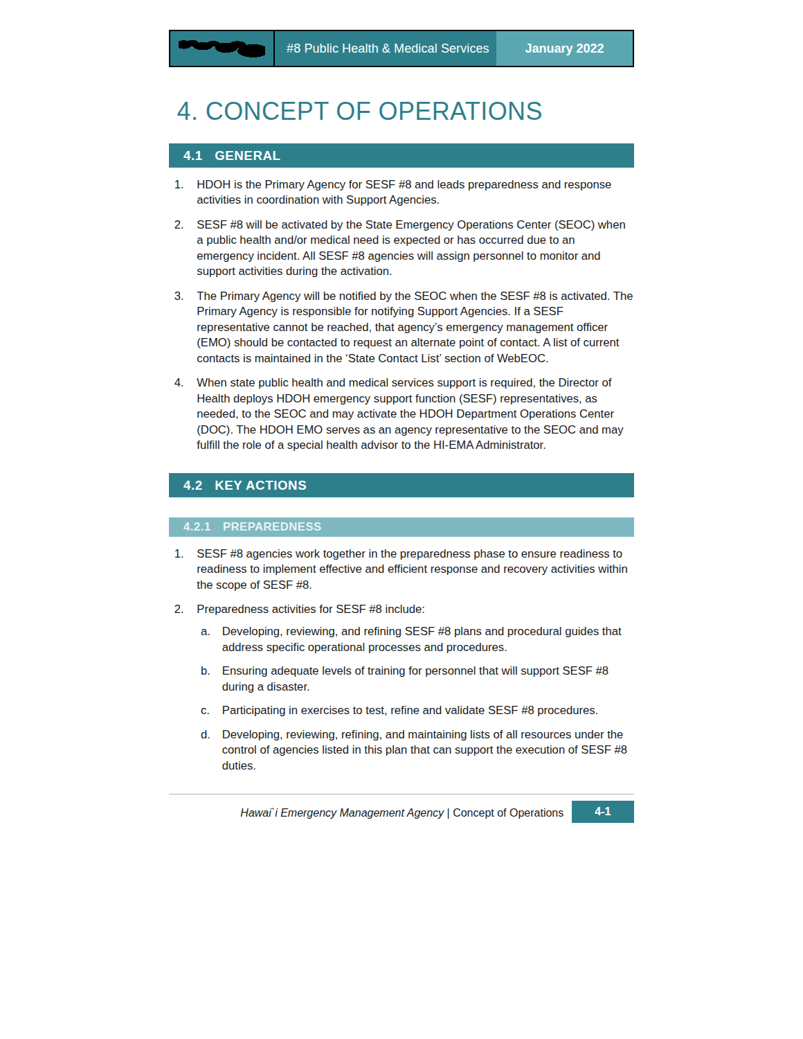#8 Public Health & Medical Services
January 2022
4. CONCEPT OF OPERATIONS
4.1 GENERAL
HDOH is the Primary Agency for SESF #8 and leads preparedness and response activities in coordination with Support Agencies.
SESF #8 will be activated by the State Emergency Operations Center (SEOC) when a public health and/or medical need is expected or has occurred due to an emergency incident. All SESF #8 agencies will assign personnel to monitor and support activities during the activation.
The Primary Agency will be notified by the SEOC when the SESF #8 is activated. The Primary Agency is responsible for notifying Support Agencies. If a SESF representative cannot be reached, that agency’s emergency management officer (EMO) should be contacted to request an alternate point of contact. A list of current contacts is maintained in the ‘State Contact List’ section of WebEOC.
When state public health and medical services support is required, the Director of Health deploys HDOH emergency support function (SESF) representatives, as needed, to the SEOC and may activate the HDOH Department Operations Center (DOC). The HDOH EMO serves as an agency representative to the SEOC and may fulfill the role of a special health advisor to the HI-EMA Administrator.
4.2 KEY ACTIONS
4.2.1 PREPAREDNESS
SESF #8 agencies work together in the preparedness phase to ensure readiness to readiness to implement effective and efficient response and recovery activities within the scope of SESF #8.
Preparedness activities for SESF #8 include:
Developing, reviewing, and refining SESF #8 plans and procedural guides that address specific operational processes and procedures.
Ensuring adequate levels of training for personnel that will support SESF #8 during a disaster.
Participating in exercises to test, refine and validate SESF #8 procedures.
Developing, reviewing, refining, and maintaining lists of all resources under the control of agencies listed in this plan that can support the execution of SESF #8 duties.
Hawai`i Emergency Management Agency | Concept of Operations
4-1